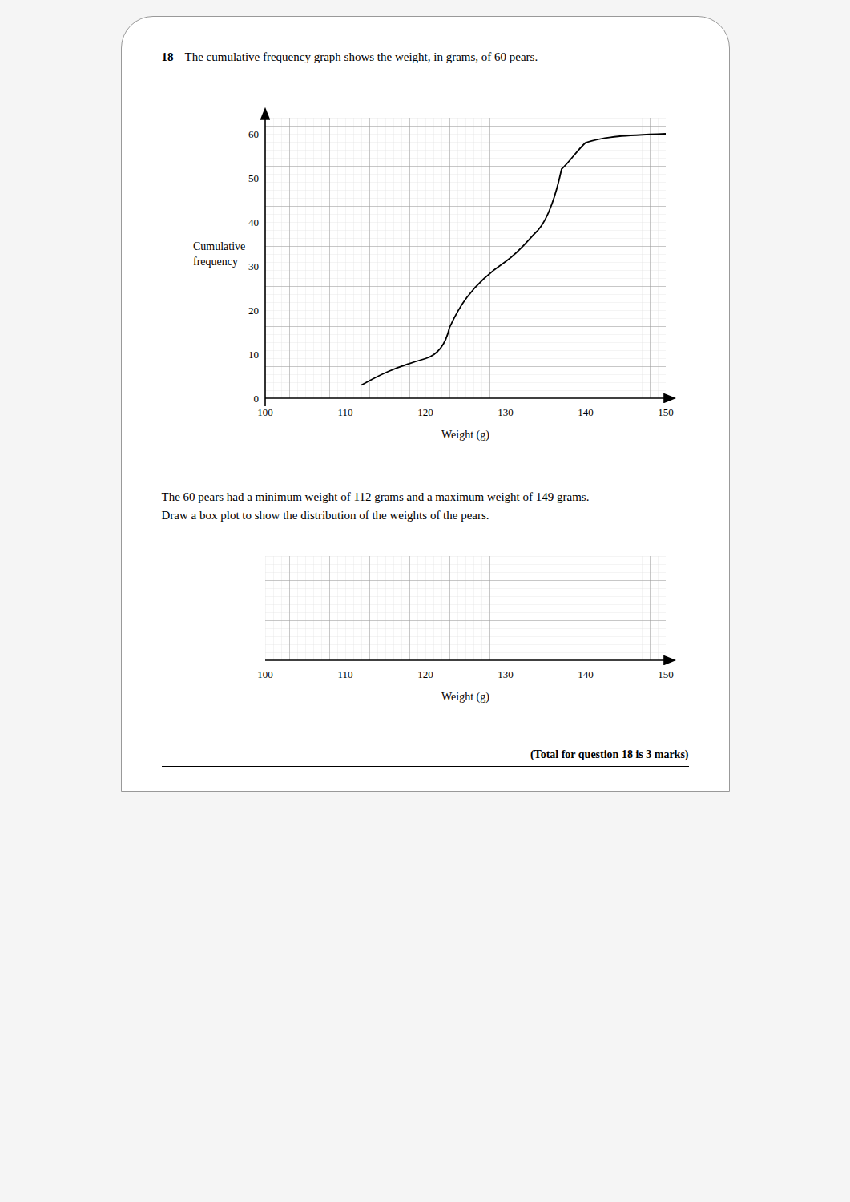18 The cumulative frequency graph shows the weight, in grams, of 60 pears.
0 10 20 30 40 50 60 100 110 120 130 140 150 Cumulative frequency Weight (g)
The 60 pears had a minimum weight of 112 grams and a maximum weight of 149 grams.
Draw a box plot to show the distribution of the weights of the pears.
100 110 120 130 140 150 Weight (g)
(Total for question 18 is 3 marks)